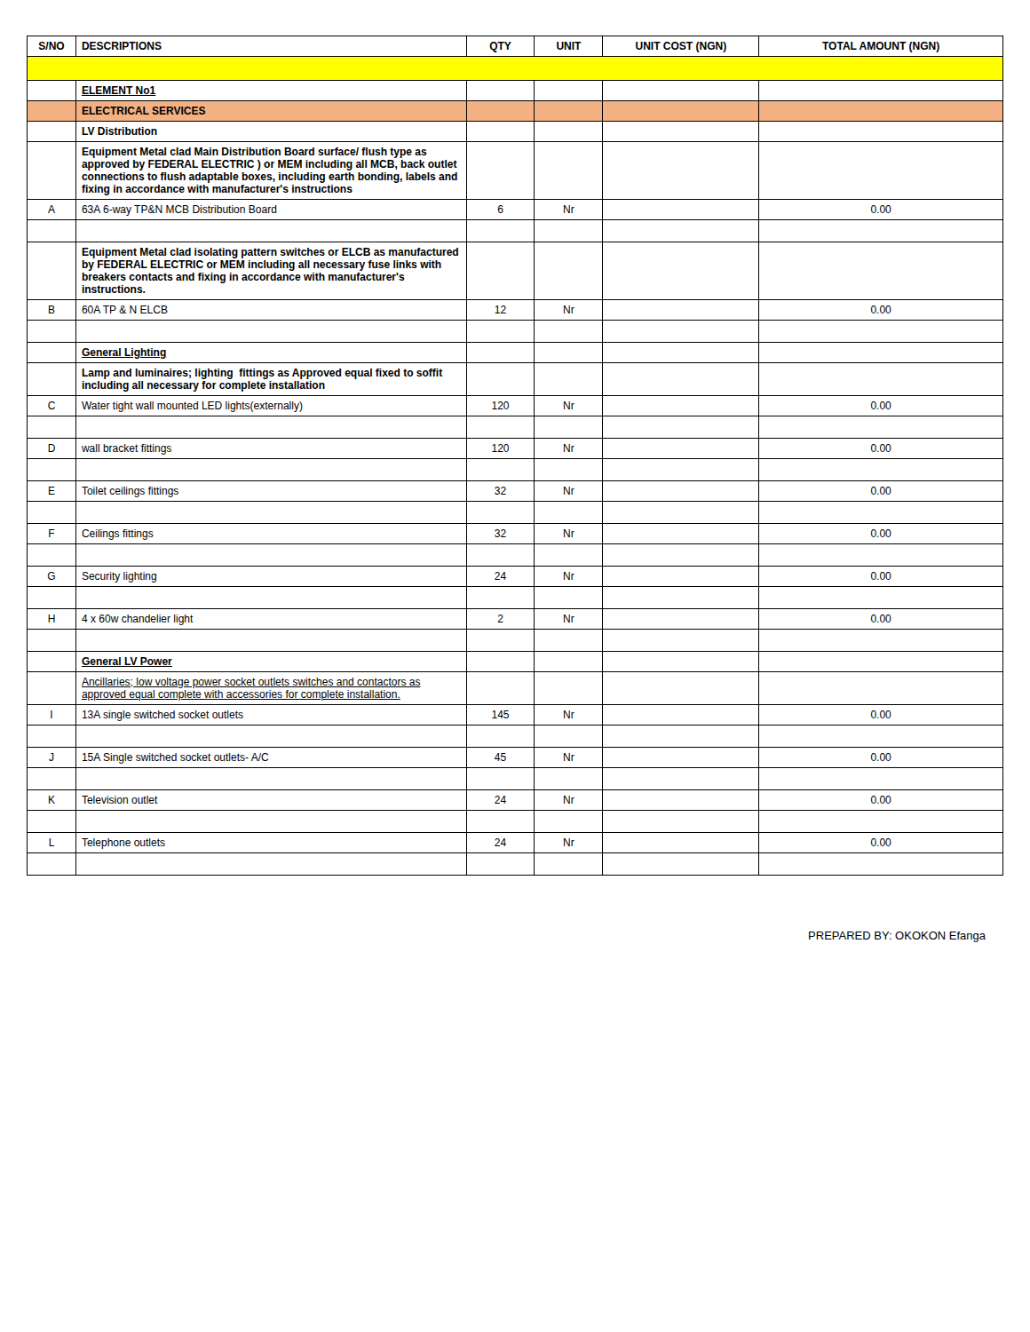| S/NO | DESCRIPTIONS | QTY | UNIT | UNIT COST (NGN) | TOTAL AMOUNT (NGN) |
| --- | --- | --- | --- | --- | --- |
| | ELEMENT No1 | | | | |
| | ELECTRICAL SERVICES | | | | |
| | LV Distribution | | | | |
| | Equipment Metal clad Main Distribution Board surface/ flush type as approved by FEDERAL ELECTRIC ) or MEM including all MCB, back outlet connections to flush adaptable boxes, including earth bonding, labels and fixing in accordance with manufacturer's instructions | | | | |
| A | 63A 6-way TP&N MCB Distribution Board | 6 | Nr | | 0.00 |
| | Equipment Metal clad isolating pattern switches or ELCB as manufactured by FEDERAL ELECTRIC or MEM including all necessary fuse links with breakers contacts and fixing in accordance with manufacturer's instructions. | | | | |
| B | 60A TP & N ELCB | 12 | Nr | | 0.00 |
| | General Lighting | | | | |
| | Lamp and luminaires; lighting fittings as Approved equal fixed to soffit including all necessary for complete installation | | | | |
| C | Water tight wall mounted LED lights(externally) | 120 | Nr | | 0.00 |
| D | wall bracket fittings | 120 | Nr | | 0.00 |
| E | Toilet ceilings fittings | 32 | Nr | | 0.00 |
| F | Ceilings fittings | 32 | Nr | | 0.00 |
| G | Security lighting | 24 | Nr | | 0.00 |
| H | 4 x 60w chandelier light | 2 | Nr | | 0.00 |
| | General LV Power | | | | |
| | Ancillaries; low voltage power socket outlets switches and contactors as approved equal complete with accessories for complete installation. | | | | |
| I | 13A single switched socket outlets | 145 | Nr | | 0.00 |
| J | 15A Single switched socket outlets- A/C | 45 | Nr | | 0.00 |
| K | Television outlet | 24 | Nr | | 0.00 |
| L | Telephone outlets | 24 | Nr | | 0.00 |
PREPARED BY: OKOKON Efanga